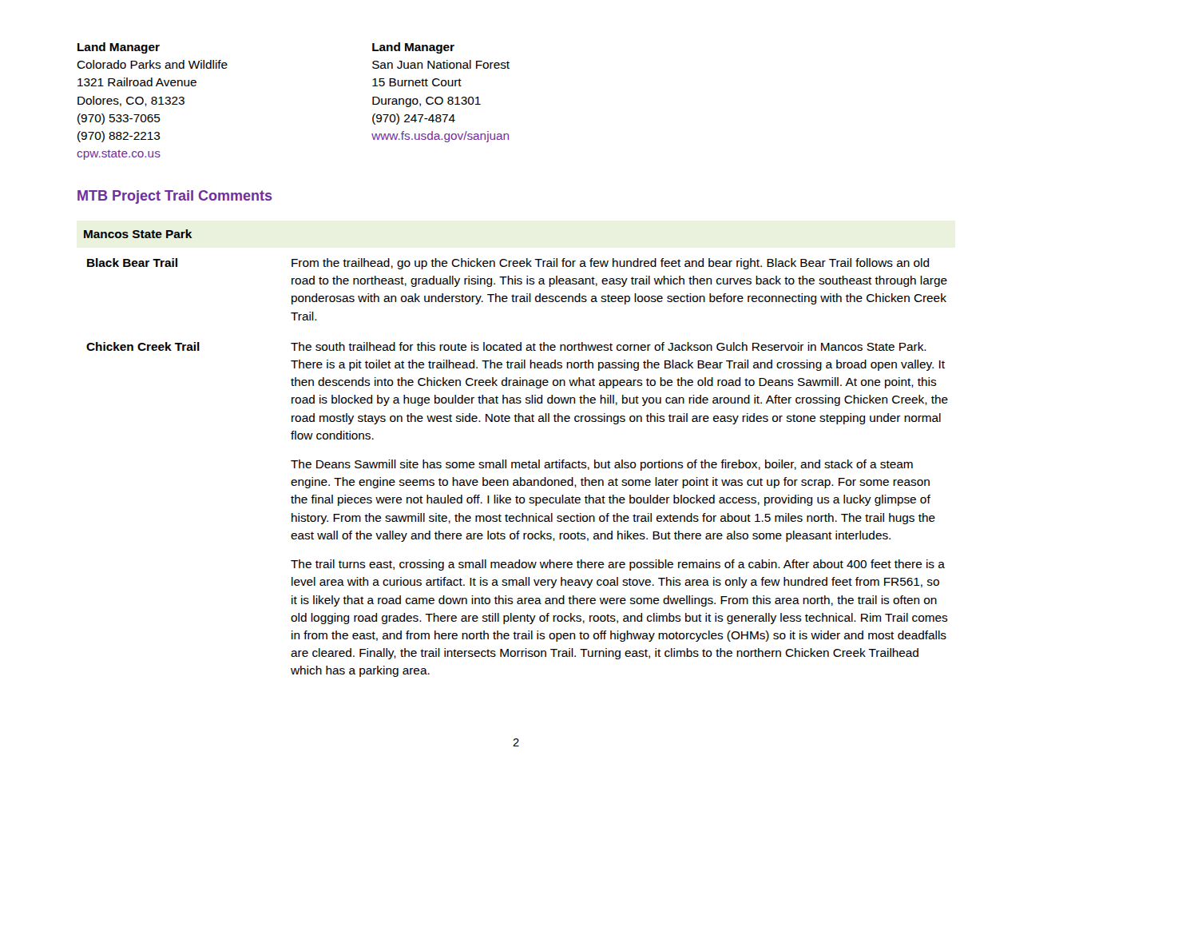Land Manager
Colorado Parks and Wildlife
1321 Railroad Avenue
Dolores, CO, 81323
(970) 533-7065
(970) 882-2213
cpw.state.co.us
Land Manager
San Juan National Forest
15 Burnett Court
Durango, CO 81301
(970) 247-4874
www.fs.usda.gov/sanjuan
MTB Project Trail Comments
| Mancos State Park |
| Black Bear Trail | From the trailhead, go up the Chicken Creek Trail for a few hundred feet and bear right. Black Bear Trail follows an old road to the northeast, gradually rising. This is a pleasant, easy trail which then curves back to the southeast through large ponderosas with an oak understory. The trail descends a steep loose section before reconnecting with the Chicken Creek Trail. |
| Chicken Creek Trail | The south trailhead for this route is located at the northwest corner of Jackson Gulch Reservoir in Mancos State Park. There is a pit toilet at the trailhead. The trail heads north passing the Black Bear Trail and crossing a broad open valley. It then descends into the Chicken Creek drainage on what appears to be the old road to Deans Sawmill. At one point, this road is blocked by a huge boulder that has slid down the hill, but you can ride around it. After crossing Chicken Creek, the road mostly stays on the west side. Note that all the crossings on this trail are easy rides or stone stepping under normal flow conditions. The Deans Sawmill site has some small metal artifacts, but also portions of the firebox, boiler, and stack of a steam engine. The engine seems to have been abandoned, then at some later point it was cut up for scrap. For some reason the final pieces were not hauled off. I like to speculate that the boulder blocked access, providing us a lucky glimpse of history. From the sawmill site, the most technical section of the trail extends for about 1.5 miles north. The trail hugs the east wall of the valley and there are lots of rocks, roots, and hikes. But there are also some pleasant interludes. The trail turns east, crossing a small meadow where there are possible remains of a cabin. After about 400 feet there is a level area with a curious artifact. It is a small very heavy coal stove. This area is only a few hundred feet from FR561, so it is likely that a road came down into this area and there were some dwellings. From this area north, the trail is often on old logging road grades. There are still plenty of rocks, roots, and climbs but it is generally less technical. Rim Trail comes in from the east, and from here north the trail is open to off highway motorcycles (OHMs) so it is wider and most deadfalls are cleared. Finally, the trail intersects Morrison Trail. Turning east, it climbs to the northern Chicken Creek Trailhead which has a parking area. |
2